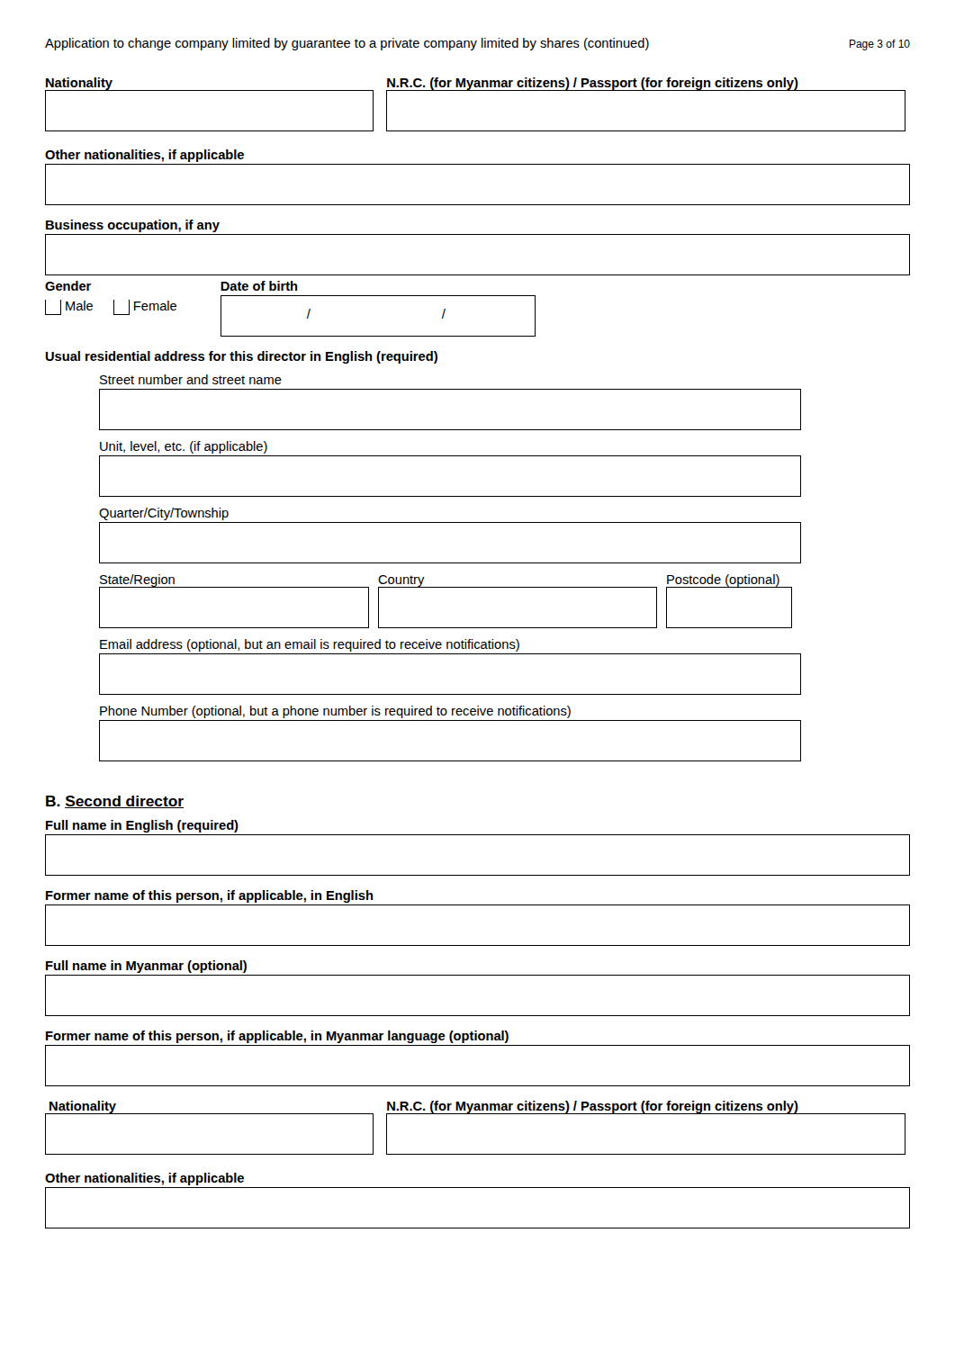Application to change company limited by guarantee to a private company limited by shares (continued)
Page 3 of 10
Nationality
N.R.C. (for Myanmar citizens) / Passport (for foreign citizens only)
Other nationalities, if applicable
Business occupation, if any
Gender
Male Female
Date of birth
/ /
Usual residential address for this director in English (required)
Street number and street name
Unit, level, etc. (if applicable)
Quarter/City/Township
State/Region
Country
Postcode (optional)
Email address (optional, but an email is required to receive notifications)
Phone Number (optional, but a phone number is required to receive notifications)
B. Second director
Full name in English (required)
Former name of this person, if applicable, in English
Full name in Myanmar (optional)
Former name of this person, if applicable, in Myanmar language (optional)
Nationality
N.R.C. (for Myanmar citizens) / Passport (for foreign citizens only)
Other nationalities, if applicable